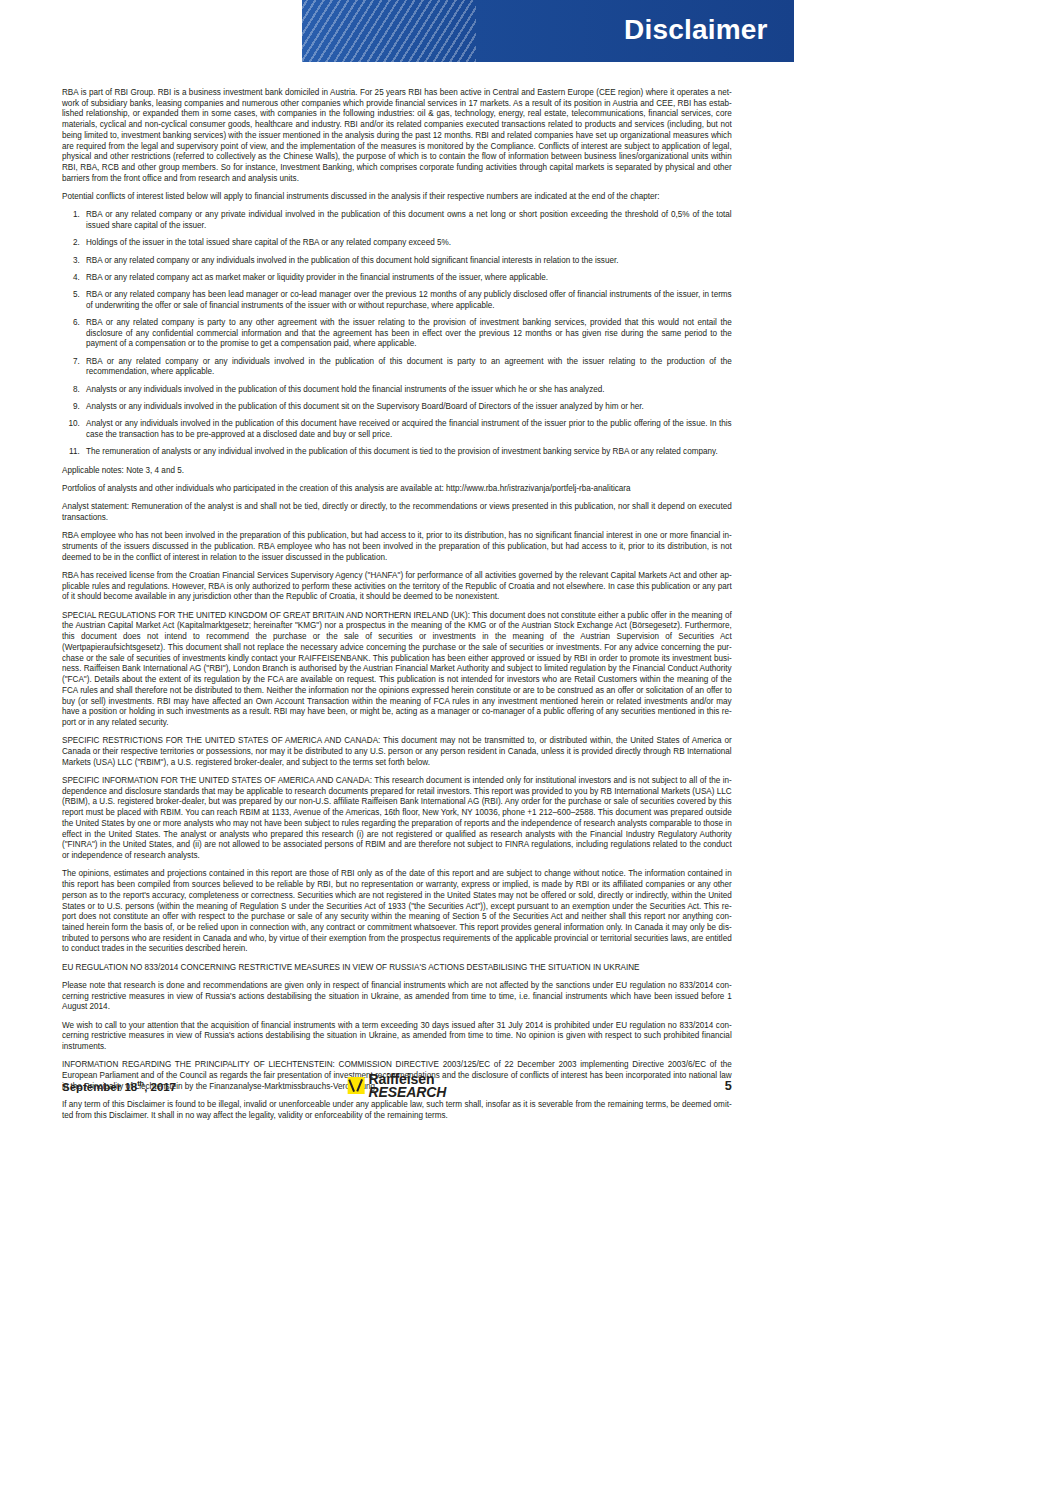Disclaimer
RBA is part of RBI Group. RBI is a business investment bank domiciled in Austria. For 25 years RBI has been active in Central and Eastern Europe (CEE region) where it operates a network of subsidiary banks, leasing companies and numerous other companies which provide financial services in 17 markets. As a result of its position in Austria and CEE, RBI has established relationship, or expanded them in some cases, with companies in the following industries: oil & gas, technology, energy, real estate, telecommunications, financial services, core materials, cyclical and non-cyclical consumer goods, healthcare and industry. RBI and/or its related companies executed transactions related to products and services (including, but not being limited to, investment banking services) with the issuer mentioned in the analysis during the past 12 months. RBI and related companies have set up organizational measures which are required from the legal and supervisory point of view, and the implementation of the measures is monitored by the Compliance. Conflicts of interest are subject to application of legal, physical and other restrictions (referred to collectively as the Chinese Walls), the purpose of which is to contain the flow of information between business lines/organizational units within RBI, RBA, RCB and other group members. So for instance, Investment Banking, which comprises corporate funding activities through capital markets is separated by physical and other barriers from the front office and from research and analysis units.
Potential conflicts of interest listed below will apply to financial instruments discussed in the analysis if their respective numbers are indicated at the end of the chapter:
RBA or any related company or any private individual involved in the publication of this document owns a net long or short position exceeding the threshold of 0,5% of the total issued share capital of the issuer.
Holdings of the issuer in the total issued share capital of the RBA or any related company exceed 5%.
RBA or any related company or any individuals involved in the publication of this document hold significant financial interests in relation to the issuer.
RBA or any related company act as market maker or liquidity provider in the financial instruments of the issuer, where applicable.
RBA or any related company has been lead manager or co-lead manager over the previous 12 months of any publicly disclosed offer of financial instruments of the issuer, in terms of underwriting the offer or sale of financial instruments of the issuer with or without repurchase, where applicable.
RBA or any related company is party to any other agreement with the issuer relating to the provision of investment banking services, provided that this would not entail the disclosure of any confidential commercial information and that the agreement has been in effect over the previous 12 months or has given rise during the same period to the payment of a compensation or to the promise to get a compensation paid, where applicable.
RBA or any related company or any individuals involved in the publication of this document is party to an agreement with the issuer relating to the production of the recommendation, where applicable.
Analysts or any individuals involved in the publication of this document hold the financial instruments of the issuer which he or she has analyzed.
Analysts or any individuals involved in the publication of this document sit on the Supervisory Board/Board of Directors of the issuer analyzed by him or her.
Analyst or any individuals involved in the publication of this document have received or acquired the financial instrument of the issuer prior to the public offering of the issue. In this case the transaction has to be pre-approved at a disclosed date and buy or sell price.
The remuneration of analysts or any individual involved in the publication of this document is tied to the provision of investment banking service by RBA or any related company.
Applicable notes: Note 3, 4 and 5.
Portfolios of analysts and other individuals who participated in the creation of this analysis are available at: http://www.rba.hr/istrazivanja/portfelj-rba-analiticara
Analyst statement: Remuneration of the analyst is and shall not be tied, directly or directly, to the recommendations or views presented in this publication, nor shall it depend on executed transactions.
RBA employee who has not been involved in the preparation of this publication, but had access to it, prior to its distribution, has no significant financial interest in one or more financial instruments of the issuers discussed in the publication. RBA employee who has not been involved in the preparation of this publication, but had access to it, prior to its distribution, is not deemed to be in the conflict of interest in relation to the issuer discussed in the publication.
RBA has received license from the Croatian Financial Services Supervisory Agency ("HANFA") for performance of all activities governed by the relevant Capital Markets Act and other applicable rules and regulations. However, RBA is only authorized to perform these activities on the territory of the Republic of Croatia and not elsewhere. In case this publication or any part of it should become available in any jurisdiction other than the Republic of Croatia, it should be deemed to be nonexistent.
SPECIAL REGULATIONS FOR THE UNITED KINGDOM OF GREAT BRITAIN AND NORTHERN IRELAND (UK): This document does not constitute either a public offer in the meaning of the Austrian Capital Market Act (Kapitalmarktgesetz; hereinafter "KMG") nor a prospectus in the meaning of the KMG or of the Austrian Stock Exchange Act (Börsegesetz). Furthermore, this document does not intend to recommend the purchase or the sale of securities or investments in the meaning of the Austrian Supervision of Securities Act (Wertpapieraufsichtsgesetz). This document shall not replace the necessary advice concerning the purchase or the sale of securities or investments. For any advice concerning the purchase or the sale of securities of investments kindly contact your RAIFFEISENBANK. This publication has been either approved or issued by RBI in order to promote its investment business. Raiffeisen Bank International AG ("RBI"), London Branch is authorised by the Austrian Financial Market Authority and subject to limited regulation by the Financial Conduct Authority ("FCA"). Details about the extent of its regulation by the FCA are available on request. This publication is not intended for investors who are Retail Customers within the meaning of the FCA rules and shall therefore not be distributed to them. Neither the information nor the opinions expressed herein constitute or are to be construed as an offer or solicitation of an offer to buy (or sell) investments. RBI may have affected an Own Account Transaction within the meaning of FCA rules in any investment mentioned herein or related investments and/or may have a position or holding in such investments as a result. RBI may have been, or might be, acting as a manager or co-manager of a public offering of any securities mentioned in this report or in any related security.
SPECIFIC RESTRICTIONS FOR THE UNITED STATES OF AMERICA AND CANADA: This document may not be transmitted to, or distributed within, the United States of America or Canada or their respective territories or possessions, nor may it be distributed to any U.S. person or any person resident in Canada, unless it is provided directly through RB International Markets (USA) LLC ("RBIM"), a U.S. registered broker-dealer, and subject to the terms set forth below.
SPECIFIC INFORMATION FOR THE UNITED STATES OF AMERICA AND CANADA: This research document is intended only for institutional investors and is not subject to all of the independence and disclosure standards that may be applicable to research documents prepared for retail investors. This report was provided to you by RB International Markets (USA) LLC (RBIM), a U.S. registered broker-dealer, but was prepared by our non-U.S. affiliate Raiffeisen Bank International AG (RBI). Any order for the purchase or sale of securities covered by this report must be placed with RBIM. You can reach RBIM at 1133, Avenue of the Americas, 16th floor, New York, NY 10036, phone +1 212–600–2588. This document was prepared outside the United States by one or more analysts who may not have been subject to rules regarding the preparation of reports and the independence of research analysts comparable to those in effect in the United States. The analyst or analysts who prepared this research (i) are not registered or qualified as research analysts with the Financial Industry Regulatory Authority ("FINRA") in the United States, and (ii) are not allowed to be associated persons of RBIM and are therefore not subject to FINRA regulations, including regulations related to the conduct or independence of research analysts.
The opinions, estimates and projections contained in this report are those of RBI only as of the date of this report and are subject to change without notice. The information contained in this report has been compiled from sources believed to be reliable by RBI, but no representation or warranty, express or implied, is made by RBI or its affiliated companies or any other person as to the report's accuracy, completeness or correctness. Securities which are not registered in the United States may not be offered or sold, directly or indirectly, within the United States or to U.S. persons (within the meaning of Regulation S under the Securities Act of 1933 ("the Securities Act")), except pursuant to an exemption under the Securities Act. This report does not constitute an offer with respect to the purchase or sale of any security within the meaning of Section 5 of the Securities Act and neither shall this report nor anything contained herein form the basis of, or be relied upon in connection with, any contract or commitment whatsoever. This report provides general information only. In Canada it may only be distributed to persons who are resident in Canada and who, by virtue of their exemption from the prospectus requirements of the applicable provincial or territorial securities laws, are entitled to conduct trades in the securities described herein.
EU REGULATION NO 833/2014 CONCERNING RESTRICTIVE MEASURES IN VIEW OF RUSSIA'S ACTIONS DESTABILISING THE SITUATION IN UKRAINE
Please note that research is done and recommendations are given only in respect of financial instruments which are not affected by the sanctions under EU regulation no 833/2014 concerning restrictive measures in view of Russia's actions destabilising the situation in Ukraine, as amended from time to time, i.e. financial instruments which have been issued before 1 August 2014.
We wish to call to your attention that the acquisition of financial instruments with a term exceeding 30 days issued after 31 July 2014 is prohibited under EU regulation no 833/2014 concerning restrictive measures in view of Russia's actions destabilising the situation in Ukraine, as amended from time to time. No opinion is given with respect to such prohibited financial instruments.
INFORMATION REGARDING THE PRINCIPALITY OF LIECHTENSTEIN: COMMISSION DIRECTIVE 2003/125/EC of 22 December 2003 implementing Directive 2003/6/EC of the European Parliament and of the Council as regards the fair presentation of investment recommendations and the disclosure of conflicts of interest has been incorporated into national law in the Principality of Liechtenstein by the Finanzanalyse-Marktmissbrauchs-Verordnung.
If any term of this Disclaimer is found to be illegal, invalid or unenforceable under any applicable law, such term shall, insofar as it is severable from the remaining terms, be deemed omitted from this Disclaimer. It shall in no way affect the legality, validity or enforceability of the remaining terms.
September 18th, 2017
Raiffeisen RESEARCH
5